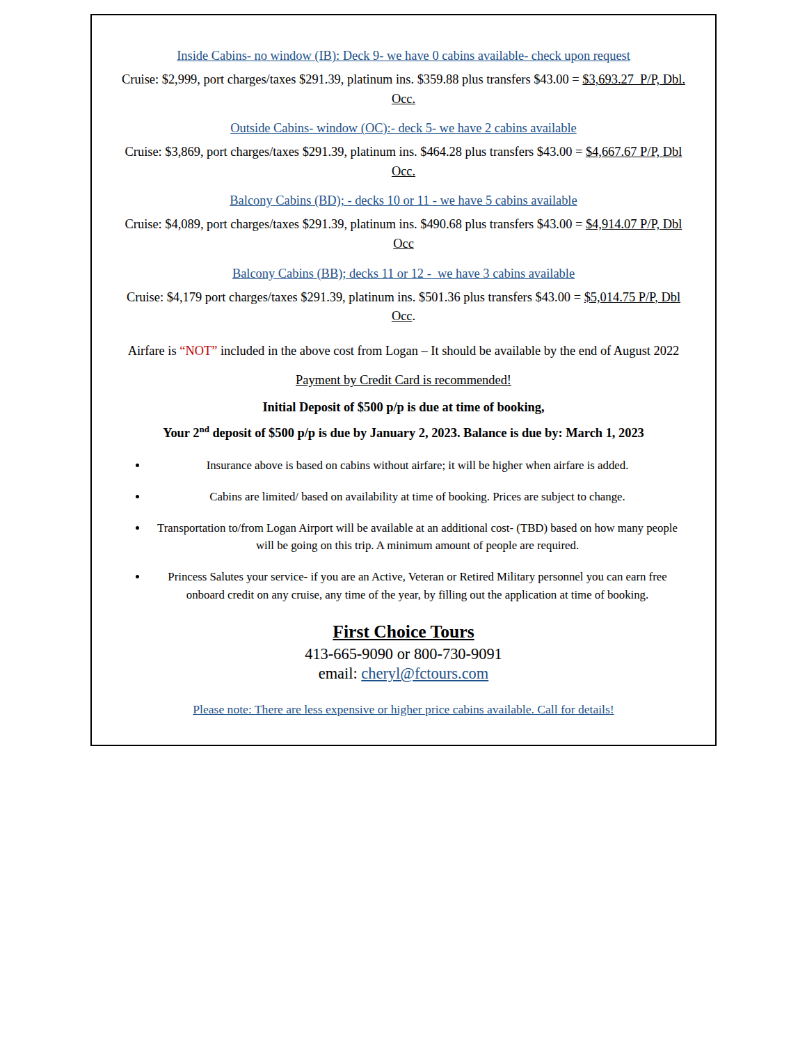Inside Cabins- no window (IB): Deck 9- we have 0 cabins available- check upon request
Cruise: $2,999, port charges/taxes $291.39, platinum ins. $359.88 plus transfers $43.00 = $3,693.27 P/P, Dbl. Occ.
Outside Cabins- window (OC):- deck 5- we have 2 cabins available
Cruise: $3,869, port charges/taxes $291.39, platinum ins. $464.28 plus transfers $43.00 = $4,667.67 P/P, Dbl Occ.
Balcony Cabins (BD); - decks 10 or 11 - we have 5 cabins available
Cruise: $4,089, port charges/taxes $291.39, platinum ins. $490.68 plus transfers $43.00 = $4,914.07 P/P, Dbl Occ
Balcony Cabins (BB); decks 11 or 12 - we have 3 cabins available
Cruise: $4,179 port charges/taxes $291.39, platinum ins. $501.36 plus transfers $43.00 = $5,014.75 P/P, Dbl Occ.
Airfare is “NOT” included in the above cost from Logan – It should be available by the end of August 2022
Payment by Credit Card is recommended!
Initial Deposit of $500 p/p is due at time of booking,
Your 2nd deposit of $500 p/p is due by January 2, 2023. Balance is due by: March 1, 2023
Insurance above is based on cabins without airfare; it will be higher when airfare is added.
Cabins are limited/ based on availability at time of booking. Prices are subject to change.
Transportation to/from Logan Airport will be available at an additional cost- (TBD) based on how many people will be going on this trip. A minimum amount of people are required.
Princess Salutes your service- if you are an Active, Veteran or Retired Military personnel you can earn free onboard credit on any cruise, any time of the year, by filling out the application at time of booking.
First Choice Tours
413-665-9090 or 800-730-9091
email: cheryl@fctours.com
Please note: There are less expensive or higher price cabins available. Call for details!